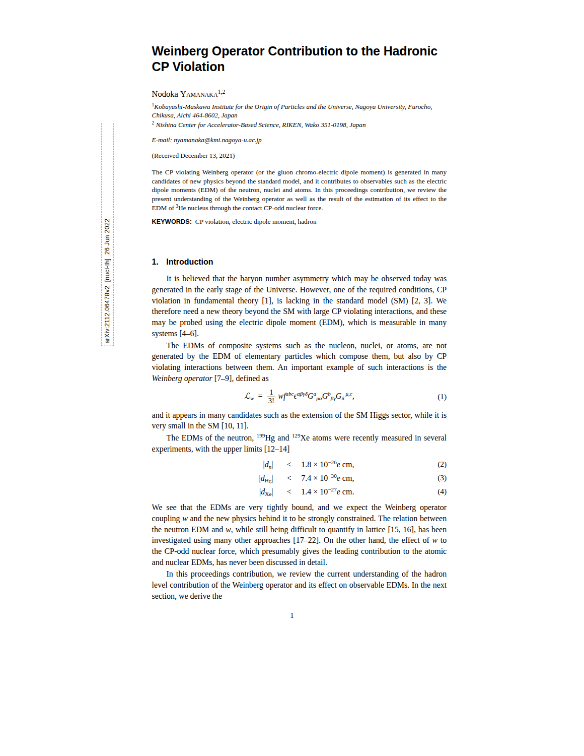arXiv:2112.06478v2 [nucl-th] 26 Jun 2022
Weinberg Operator Contribution to the Hadronic CP Violation
Nodoka Yamanaka1,2
1Kobayashi-Maskawa Institute for the Origin of Particles and the Universe, Nagoya University, Furocho, Chikusa, Aichi 464-8602, Japan
2 Nishina Center for Accelerator-Based Science, RIKEN, Wako 351-0198, Japan
E-mail: nyamanaka@kmi.nagoya-u.ac.jp
(Received December 13, 2021)
The CP violating Weinberg operator (or the gluon chromo-electric dipole moment) is generated in many candidates of new physics beyond the standard model, and it contributes to observables such as the electric dipole moments (EDM) of the neutron, nuclei and atoms. In this proceedings contribution, we review the present understanding of the Weinberg operator as well as the result of the estimation of its effect to the EDM of 3He nucleus through the contact CP-odd nuclear force.
KEYWORDS: CP violation, electric dipole moment, hadron
1. Introduction
It is believed that the baryon number asymmetry which may be observed today was generated in the early stage of the Universe. However, one of the required conditions, CP violation in fundamental theory [1], is lacking in the standard model (SM) [2, 3]. We therefore need a new theory beyond the SM with large CP violating interactions, and these may be probed using the electric dipole moment (EDM), which is measurable in many systems [4–6].
The EDMs of composite systems such as the nucleon, nuclei, or atoms, are not generated by the EDM of elementary particles which compose them, but also by CP violating interactions between them. An important example of such interactions is the Weinberg operator [7–9], defined as
ℒw = 13! wfabcϵαβγδGaμαGbβγGδ μ,c, (1)
and it appears in many candidates such as the extension of the SM Higgs sector, while it is very small in the SM [10, 11].
The EDMs of the neutron, 199Hg and 129Xe atoms were recently measured in several experiments, with the upper limits [12–14]
|dn|<1.8 × 10−26e cm, (2) |dHg|<7.4 × 10−30e cm, (3) |dXe|<1.4 × 10−27e cm. (4)
We see that the EDMs are very tightly bound, and we expect the Weinberg operator coupling w and the new physics behind it to be strongly constrained. The relation between the neutron EDM and w, while still being difficult to quantify in lattice [15, 16], has been investigated using many other approaches [17–22]. On the other hand, the effect of w to the CP-odd nuclear force, which presumably gives the leading contribution to the atomic and nuclear EDMs, has never been discussed in detail.
In this proceedings contribution, we review the current understanding of the hadron level contribution of the Weinberg operator and its effect on observable EDMs. In the next section, we derive the
1